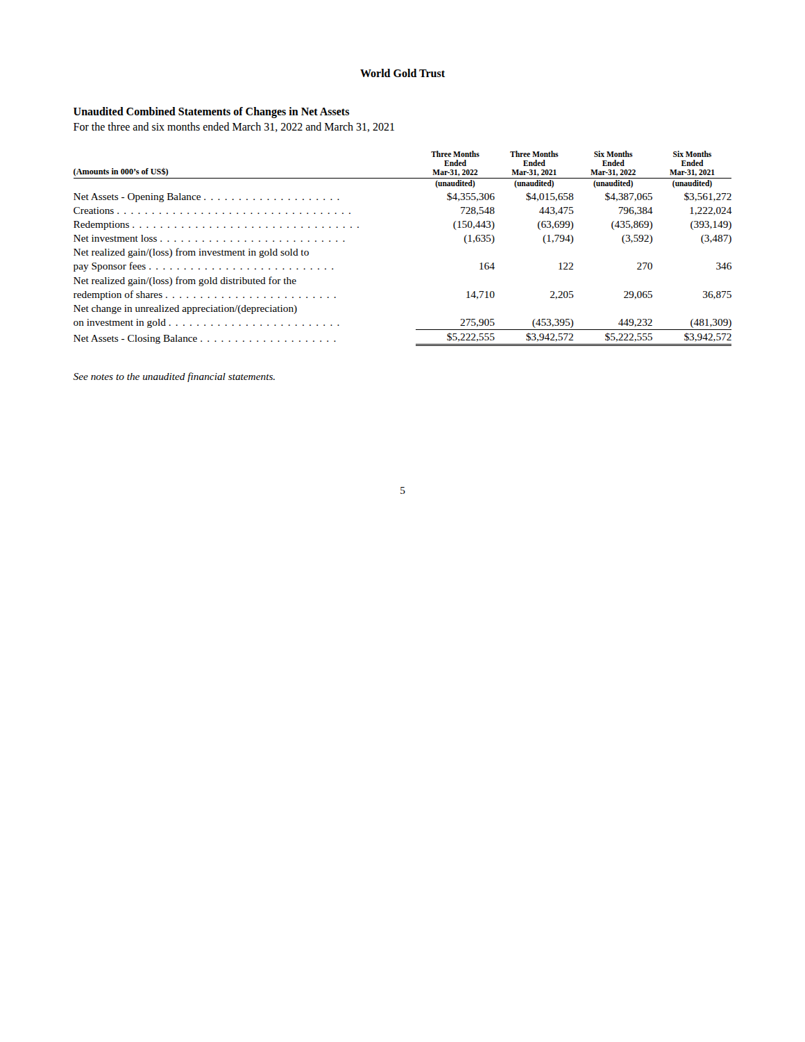World Gold Trust
Unaudited Combined Statements of Changes in Net Assets
For the three and six months ended March 31, 2022 and March 31, 2021
| (Amounts in 000’s of US$) | Three Months Ended Mar-31, 2022 | Three Months Ended Mar-31, 2021 | Six Months Ended Mar-31, 2022 | Six Months Ended Mar-31, 2021 |
| --- | --- | --- | --- | --- |
| | (unaudited) | (unaudited) | (unaudited) | (unaudited) |
| Net Assets - Opening Balance . . . . . . . . . . . . . . . . . . . . | $4,355,306 | $4,015,658 | $4,387,065 | $3,561,272 |
| Creations . . . . . . . . . . . . . . . . . . . . . . . . . . . . . . . . . . | 728,548 | 443,475 | 796,384 | 1,222,024 |
| Redemptions . . . . . . . . . . . . . . . . . . . . . . . . . . . . . . . . . | (150,443) | (63,699) | (435,869) | (393,149) |
| Net investment loss . . . . . . . . . . . . . . . . . . . . . . . . . . . | (1,635) | (1,794) | (3,592) | (3,487) |
| Net realized gain/(loss) from investment in gold sold to | | | | |
| pay Sponsor fees . . . . . . . . . . . . . . . . . . . . . . . . . . . | 164 | 122 | 270 | 346 |
| Net realized gain/(loss) from gold distributed for the | | | | |
| redemption of shares . . . . . . . . . . . . . . . . . . . . . . . . . | 14,710 | 2,205 | 29,065 | 36,875 |
| Net change in unrealized appreciation/(depreciation) | | | | |
| on investment in gold . . . . . . . . . . . . . . . . . . . . . . . . . | 275,905 | (453,395) | 449,232 | (481,309) |
| Net Assets - Closing Balance . . . . . . . . . . . . . . . . . . . . | $5,222,555 | $3,942,572 | $5,222,555 | $3,942,572 |
See notes to the unaudited financial statements.
5